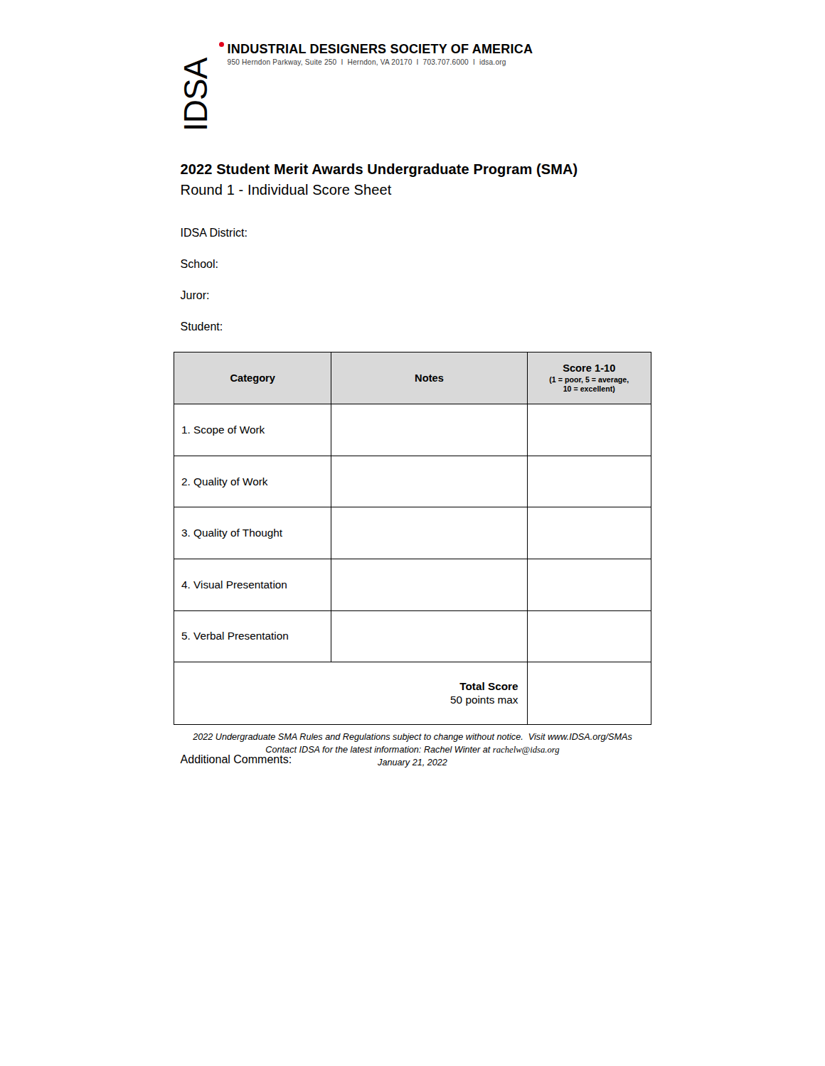IDSA
INDUSTRIAL DESIGNERS SOCIETY OF AMERICA
950 Herndon Parkway, Suite 250 I Herndon, VA 20170 I 703.707.6000 I idsa.org
2022 Student Merit Awards Undergraduate Program (SMA)
Round 1 - Individual Score Sheet
IDSA District:
School:
Juror:
Student:
| Category | Notes | Score 1-10 (1 = poor, 5 = average, 10 = excellent) |
| --- | --- | --- |
| 1. Scope of Work | | |
| 2. Quality of Work | | |
| 3. Quality of Thought | | |
| 4. Visual Presentation | | |
| 5. Verbal Presentation | | |
| Total Score 50 points max | |
Additional Comments:
2022 Undergraduate SMA Rules and Regulations subject to change without notice. Visit www.IDSA.org/SMAs
Contact IDSA for the latest information: Rachel Winter at rachelw@idsa.org
January 21, 2022